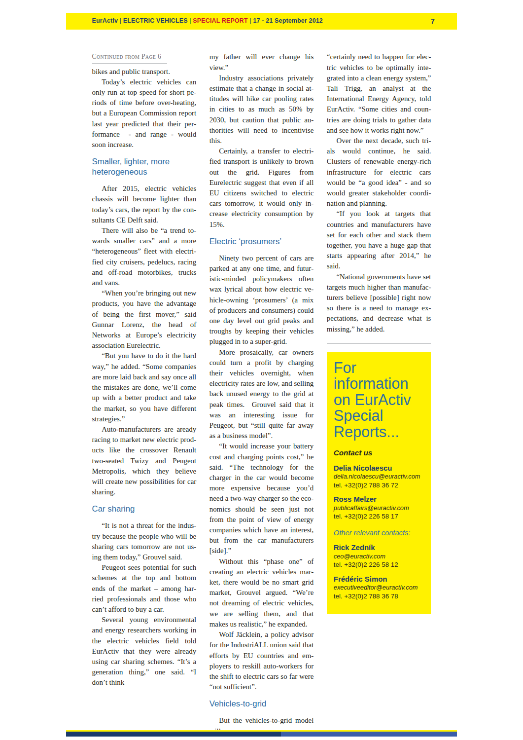EurActiv | ELECTRIC VEHICLES | SPECIAL REPORT | 17 - 21 September 2012
7
Continued from Page 6
bikes and public transport.
Today’s electric vehicles can only run at top speed for short periods of time before over-heating, but a European Commission report last year predicted that their performance - and range - would soon increase.
Smaller, lighter, more heterogeneous
After 2015, electric vehicles chassis will become lighter than today’s cars, the report by the consultants CE Delft said.
There will also be “a trend towards smaller cars” and a more “heterogeneous” fleet with electrified city cruisers, pedelucs, racing and off-road motorbikes, trucks and vans.
“When you’re bringing out new products, you have the advantage of being the first mover,” said Gunnar Lorenz, the head of Networks at Europe’s electricity association Eurelectric.
“But you have to do it the hard way,” he added. “Some companies are more laid back and say once all the mistakes are done, we’ll come up with a better product and take the market, so you have different strategies.”
Auto-manufacturers are aready racing to market new electric products like the crossover Renault two-seated Twizy and Peugeot Metropolis, which they believe will create new possibilities for car sharing.
Car sharing
“It is not a threat for the industry because the people who will be sharing cars tomorrow are not using them today,” Grouvel said.
Peugeot sees potential for such schemes at the top and bottom ends of the market – among harried professionals and those who can’t afford to buy a car.
Several young environmental and energy researchers working in the electric vehicles field told EurActiv that they were already using car sharing schemes. “It’s a generation thing,” one said. “I don’t think
my father will ever change his view.”
Industry associations privately estimate that a change in social attitudes will hike car pooling rates in cities to as much as 50% by 2030, but caution that public authorities will need to incentivise this.
Certainly, a transfer to electrified transport is unlikely to brown out the grid. Figures from Eurelectric suggest that even if all EU citizens switched to electric cars tomorrow, it would only increase electricity consumption by 15%.
Electric ‘prosumers’
Ninety two percent of cars are parked at any one time, and futuristic-minded policymakers often wax lyrical about how electric vehicle-owning ‘prosumers’ (a mix of producers and consumers) could one day level out grid peaks and troughs by keeping their vehicles plugged in to a super-grid.
More prosaically, car owners could turn a profit by charging their vehicles overnight, when electricity rates are low, and selling back unused energy to the grid at peak times. Grouvel said that it was an interesting issue for Peugeot, but “still quite far away as a business model”.
“It would increase your battery cost and charging points cost,” he said. “The technology for the charger in the car would become more expensive because you’d need a two-way charger so the economics should be seen just not from the point of view of energy companies which have an interest, but from the car manufacturers [side].”
Without this “phase one” of creating an electric vehicles market, there would be no smart grid market, Grouvel argued. “We’re not dreaming of electric vehicles, we are selling them, and that makes us realistic,” he expanded.
Wolf Jäcklein, a policy advisor for the IndustriALL union said that efforts by EU countries and employers to reskill auto-workers for the shift to electric cars so far were “not sufficient”.
Vehicles-to-grid
But the vehicles-to-grid model will
“certainly need to happen for electric vehicles to be optimally integrated into a clean energy system,” Tali Trigg, an analyst at the International Energy Agency, told EurActiv. “Some cities and countries are doing trials to gather data and see how it works right now.”
Over the next decade, such trials would continue, he said. Clusters of renewable energy-rich infrastructure for electric cars would be “a good idea” - and so would greater stakeholder coordination and planning.
“If you look at targets that countries and manufacturers have set for each other and stack them together, you have a huge gap that starts appearing after 2014,” he said.
“National governments have set targets much higher than manufacturers believe [possible] right now so there is a need to manage expectations, and decrease what is missing,” he added.
For information on EurActiv Special Reports...
Contact us
Delia Nicolaescu delia.nicolaescu@euractiv.com tel. +32(0)2 788 36 72
Ross Melzer publicaffairs@euractiv.com tel. +32(0)2 226 58 17
Other relevant contacts:
Rick Zedník ceo@euractiv.com tel. +32(0)2 226 58 12
Frédéric Simon executiveeditor@euractiv.com tel. +32(0)2 788 36 78